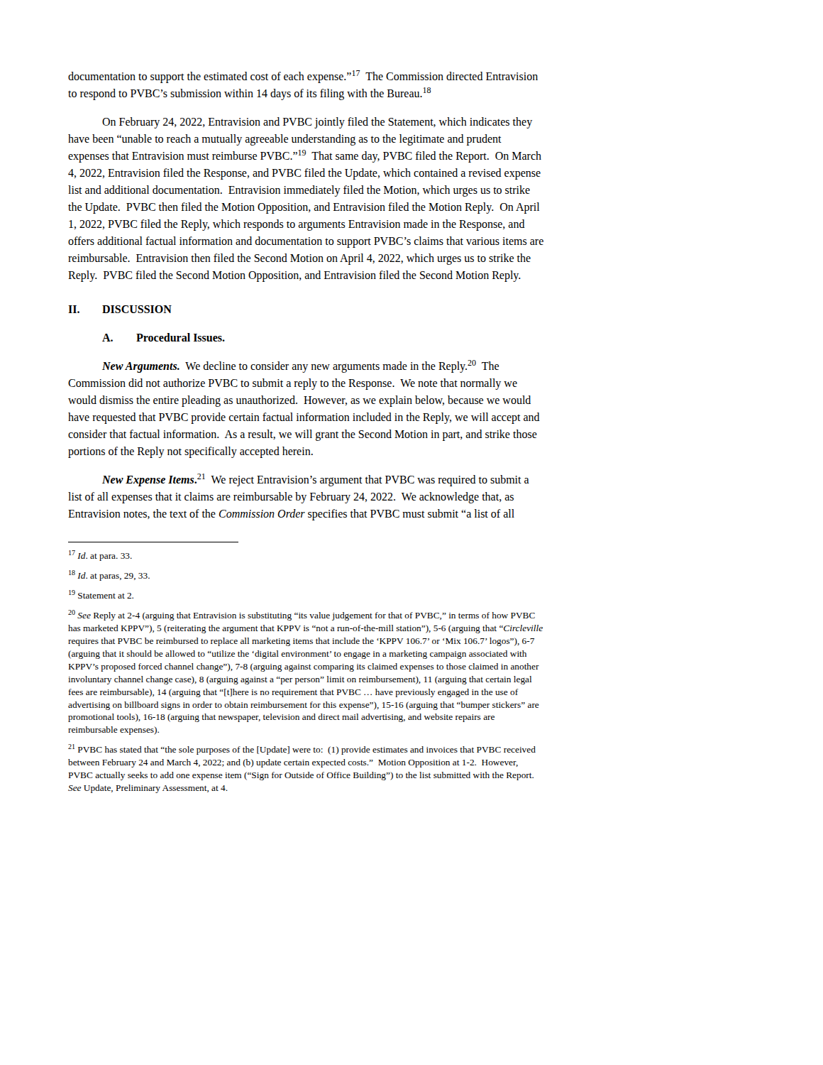documentation to support the estimated cost of each expense.”17 The Commission directed Entravision to respond to PVBC’s submission within 14 days of its filing with the Bureau.18
On February 24, 2022, Entravision and PVBC jointly filed the Statement, which indicates they have been “unable to reach a mutually agreeable understanding as to the legitimate and prudent expenses that Entravision must reimburse PVBC.”19 That same day, PVBC filed the Report. On March 4, 2022, Entravision filed the Response, and PVBC filed the Update, which contained a revised expense list and additional documentation. Entravision immediately filed the Motion, which urges us to strike the Update. PVBC then filed the Motion Opposition, and Entravision filed the Motion Reply. On April 1, 2022, PVBC filed the Reply, which responds to arguments Entravision made in the Response, and offers additional factual information and documentation to support PVBC’s claims that various items are reimbursable. Entravision then filed the Second Motion on April 4, 2022, which urges us to strike the Reply. PVBC filed the Second Motion Opposition, and Entravision filed the Second Motion Reply.
II. DISCUSSION
A. Procedural Issues.
New Arguments. We decline to consider any new arguments made in the Reply.20 The Commission did not authorize PVBC to submit a reply to the Response. We note that normally we would dismiss the entire pleading as unauthorized. However, as we explain below, because we would have requested that PVBC provide certain factual information included in the Reply, we will accept and consider that factual information. As a result, we will grant the Second Motion in part, and strike those portions of the Reply not specifically accepted herein.
New Expense Items.21 We reject Entravision’s argument that PVBC was required to submit a list of all expenses that it claims are reimbursable by February 24, 2022. We acknowledge that, as Entravision notes, the text of the Commission Order specifies that PVBC must submit “a list of all
17 Id. at para. 33.
18 Id. at paras, 29, 33.
19 Statement at 2.
20 See Reply at 2-4 (arguing that Entravision is substituting “its value judgement for that of PVBC,” in terms of how PVBC has marketed KPPV”), 5 (reiterating the argument that KPPV is “not a run-of-the-mill station”), 5-6 (arguing that “Circleville requires that PVBC be reimbursed to replace all marketing items that include the ‘KPPV 106.7’ or ‘Mix 106.7’ logos”), 6-7 (arguing that it should be allowed to “utilize the ‘digital environment’ to engage in a marketing campaign associated with KPPV’s proposed forced channel change”), 7-8 (arguing against comparing its claimed expenses to those claimed in another involuntary channel change case), 8 (arguing against a “per person” limit on reimbursement), 11 (arguing that certain legal fees are reimbursable), 14 (arguing that “[t]here is no requirement that PVBC … have previously engaged in the use of advertising on billboard signs in order to obtain reimbursement for this expense”), 15-16 (arguing that “bumper stickers” are promotional tools), 16-18 (arguing that newspaper, television and direct mail advertising, and website repairs are reimbursable expenses).
21 PVBC has stated that “the sole purposes of the [Update] were to: (1) provide estimates and invoices that PVBC received between February 24 and March 4, 2022; and (b) update certain expected costs.” Motion Opposition at 1-2. However, PVBC actually seeks to add one expense item (“Sign for Outside of Office Building”) to the list submitted with the Report. See Update, Preliminary Assessment, at 4.